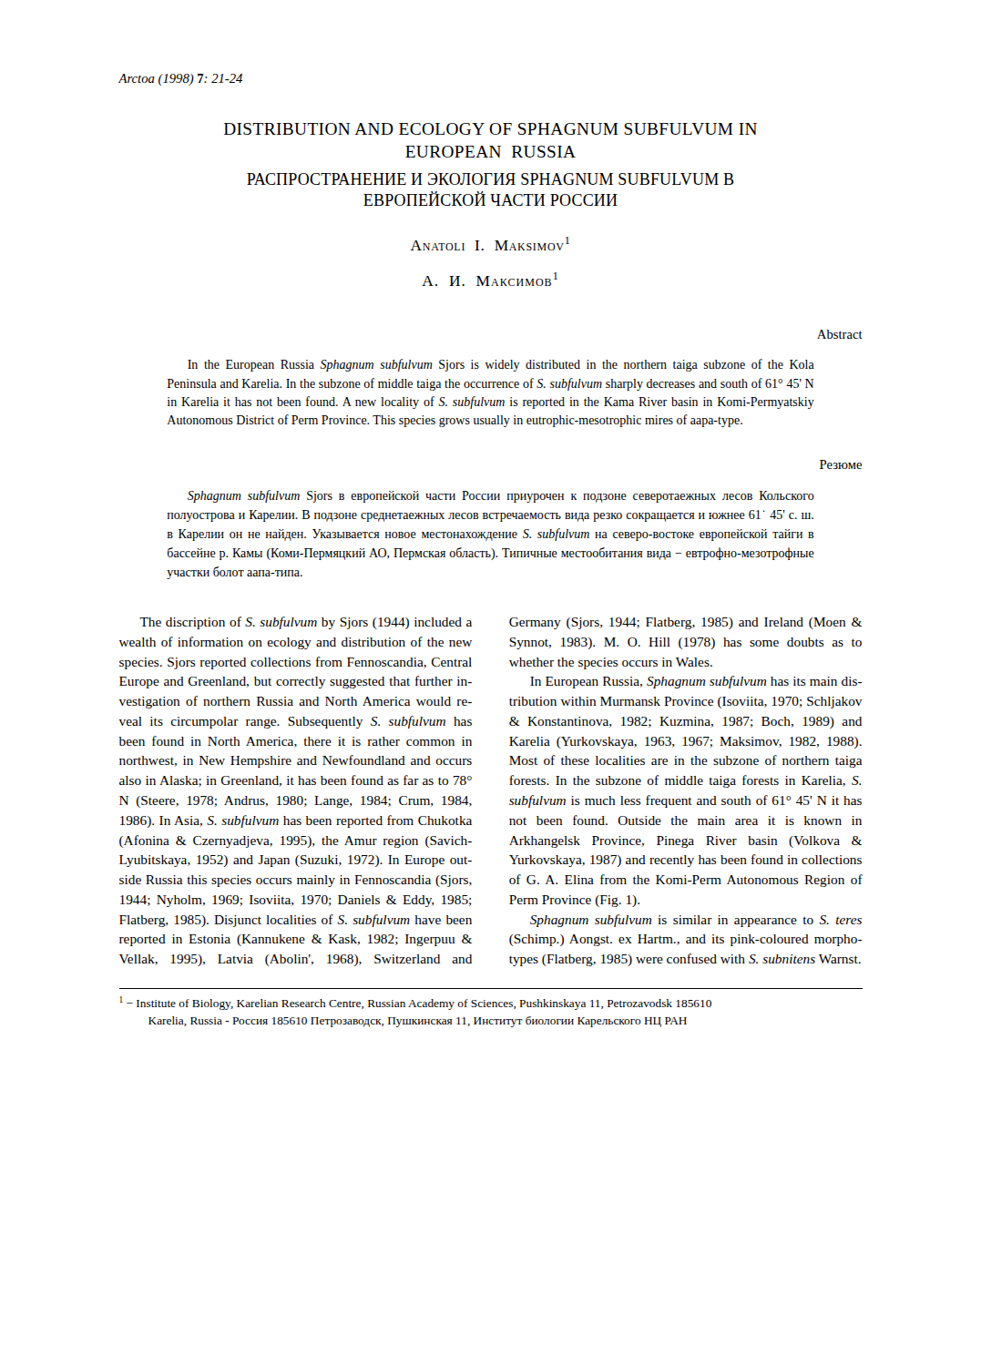Arctoa (1998) 7: 21-24
DISTRIBUTION AND ECOLOGY OF SPHAGNUM SUBFULVUM IN
EUROPEAN RUSSIA
РАСПРОСТРАНЕНИЕ И ЭКОЛОГИЯ SPHAGNUM SUBFULVUM В
ЕВРОПЕЙСКОЙ ЧАСТИ РОССИИ
Anatoli I. Maksimov1
А. И. Максимов1
Abstract
In the European Russia Sphagnum subfulvum Sjors is widely distributed in the northern taiga subzone of the Kola Peninsula and Karelia. In the subzone of middle taiga the occurrence of S. subfulvum sharply decreases and south of 61° 45' N in Karelia it has not been found. A new locality of S. subfulvum is reported in the Kama River basin in Komi-Permyatskiy Autonomous District of Perm Province. This species grows usually in eutrophic-mesotrophic mires of aapa-type.
Резюме
Sphagnum subfulvum Sjors в европейской части России приурочен к подзоне северотаежных лесов Кольского полуострова и Карелии. В подзоне среднетаежных лесов встречаемость вида резко сокращается и южнее 61˙ 45' с. ш. в Карелии он не найден. Указывается новое местонахождение S. subfulvum на северо-востоке европейской тайги в бассейне р. Камы (Коми-Пермяцкий АО, Пермская область). Типичные местообитания вида − евтрофно-мезотрофные участки болот аапа-типа.
The discription of S. subfulvum by Sjors (1944) included a wealth of information on ecology and distribution of the new species. Sjors reported collections from Fennoscandia, Central Europe and Greenland, but correctly suggested that further investigation of northern Russia and North America would reveal its circumpolar range. Subsequently S. subfulvum has been found in North America, there it is rather common in northwest, in New Hempshire and Newfoundland and occurs also in Alaska; in Greenland, it has been found as far as to 78° N (Steere, 1978; Andrus, 1980; Lange, 1984; Crum, 1984, 1986). In Asia, S. subfulvum has been reported from Chukotka (Afonina & Czernyadjeva, 1995), the Amur region (Savich-Lyubitskaya, 1952) and Japan (Suzuki, 1972). In Europe outside Russia this species occurs mainly in Fennoscandia (Sjors, 1944; Nyholm, 1969; Isoviita, 1970; Daniels & Eddy, 1985; Flatberg, 1985). Disjunct localities of S. subfulvum have been reported in Estonia (Kannukene & Kask, 1982; Ingerpuu & Vellak, 1995), Latvia (Abolin', 1968), Switzerland and Germany (Sjors, 1944; Flatberg, 1985) and Ireland (Moen & Synnot, 1983). M. O. Hill (1978) has some doubts as to whether the species occurs in Wales.
In European Russia, Sphagnum subfulvum has its main distribution within Murmansk Province (Isoviita, 1970; Schljakov & Konstantinova, 1982; Kuzmina, 1987; Boch, 1989) and Karelia (Yurkovskaya, 1963, 1967; Maksimov, 1982, 1988). Most of these localities are in the subzone of northern taiga forests. In the subzone of middle taiga forests in Karelia, S. subfulvum is much less frequent and south of 61° 45' N it has not been found. Outside the main area it is known in Arkhangelsk Province, Pinega River basin (Volkova & Yurkovskaya, 1987) and recently has been found in collections of G. A. Elina from the Komi-Perm Autonomous Region of Perm Province (Fig. 1).
Sphagnum subfulvum is similar in appearance to S. teres (Schimp.) Aongst. ex Hartm., and its pink-coloured morphotypes (Flatberg, 1985) were confused with S. subnitens Warnst.
1 − Institute of Biology, Karelian Research Centre, Russian Academy of Sciences, Pushkinskaya 11, Petrozavodsk 185610
Karelia, Russia - Россия 185610 Петрозаводск, Пушкинская 11, Институт биологии Карельского НЦ РАН